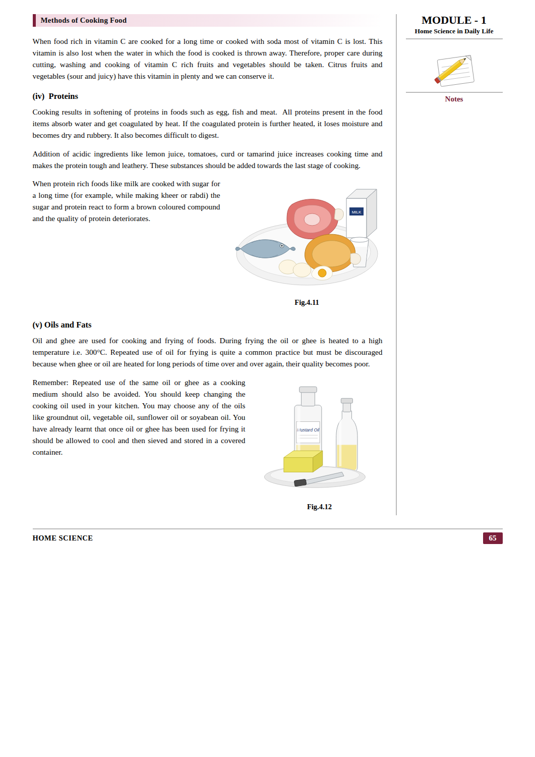Methods of Cooking Food
When food rich in vitamin C are cooked for a long time or cooked with soda most of vitamin C is lost. This vitamin is also lost when the water in which the food is cooked is thrown away. Therefore, proper care during cutting, washing and cooking of vitamin C rich fruits and vegetables should be taken. Citrus fruits and vegetables (sour and juicy) have this vitamin in plenty and we can conserve it.
(iv) Proteins
Cooking results in softening of proteins in foods such as egg, fish and meat. All proteins present in the food items absorb water and get coagulated by heat. If the coagulated protein is further heated, it loses moisture and becomes dry and rubbery. It also becomes difficult to digest.
Addition of acidic ingredients like lemon juice, tomatoes, curd or tamarind juice increases cooking time and makes the protein tough and leathery. These substances should be added towards the last stage of cooking.
MILK
Fig.4.11
When protein rich foods like milk are cooked with sugar for a long time (for example, while making kheer or rabdi) the sugar and protein react to form a brown coloured compound and the quality of protein deteriorates.
(v) Oils and Fats
Oil and ghee are used for cooking and frying of foods. During frying the oil or ghee is heated to a high temperature i.e. 300°C. Repeated use of oil for frying is quite a common practice but must be discouraged because when ghee or oil are heated for long periods of time over and over again, their quality becomes poor.
Mustard Oil
Fig.4.12
Remember: Repeated use of the same oil or ghee as a cooking medium should also be avoided. You should keep changing the cooking oil used in your kitchen. You may choose any of the oils like groundnut oil, vegetable oil, sunflower oil or soyabean oil. You have already learnt that once oil or ghee has been used for frying it should be allowed to cool and then sieved and stored in a covered container.
MODULE - 1
Home Science in Daily Life
Notes
HOME SCIENCE
65